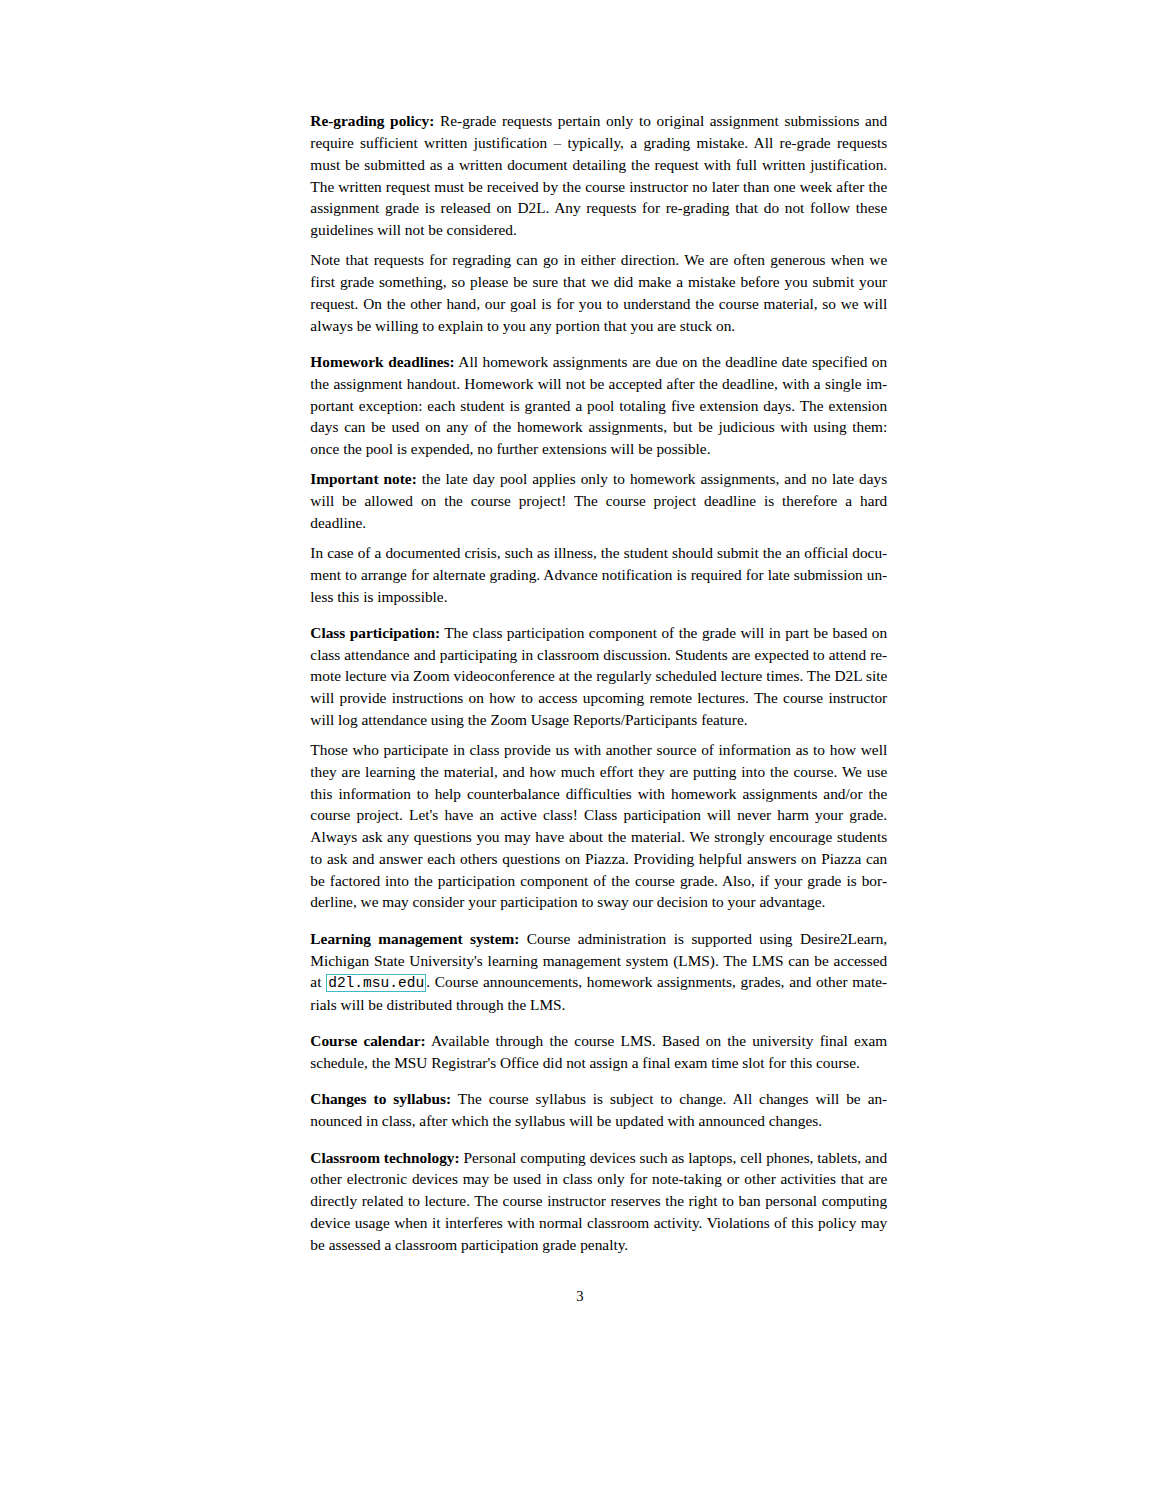Re-grading policy: Re-grade requests pertain only to original assignment submissions and require sufficient written justification – typically, a grading mistake. All re-grade requests must be submitted as a written document detailing the request with full written justification. The written request must be received by the course instructor no later than one week after the assignment grade is released on D2L. Any requests for re-grading that do not follow these guidelines will not be considered.
Note that requests for regrading can go in either direction. We are often generous when we first grade something, so please be sure that we did make a mistake before you submit your request. On the other hand, our goal is for you to understand the course material, so we will always be willing to explain to you any portion that you are stuck on.
Homework deadlines: All homework assignments are due on the deadline date specified on the assignment handout. Homework will not be accepted after the deadline, with a single important exception: each student is granted a pool totaling five extension days. The extension days can be used on any of the homework assignments, but be judicious with using them: once the pool is expended, no further extensions will be possible.
Important note: the late day pool applies only to homework assignments, and no late days will be allowed on the course project! The course project deadline is therefore a hard deadline.
In case of a documented crisis, such as illness, the student should submit the an official document to arrange for alternate grading. Advance notification is required for late submission unless this is impossible.
Class participation: The class participation component of the grade will in part be based on class attendance and participating in classroom discussion. Students are expected to attend remote lecture via Zoom videoconference at the regularly scheduled lecture times. The D2L site will provide instructions on how to access upcoming remote lectures. The course instructor will log attendance using the Zoom Usage Reports/Participants feature.
Those who participate in class provide us with another source of information as to how well they are learning the material, and how much effort they are putting into the course. We use this information to help counterbalance difficulties with homework assignments and/or the course project. Let's have an active class! Class participation will never harm your grade. Always ask any questions you may have about the material. We strongly encourage students to ask and answer each others questions on Piazza. Providing helpful answers on Piazza can be factored into the participation component of the course grade. Also, if your grade is borderline, we may consider your participation to sway our decision to your advantage.
Learning management system: Course administration is supported using Desire2Learn, Michigan State University's learning management system (LMS). The LMS can be accessed at d2l.msu.edu. Course announcements, homework assignments, grades, and other materials will be distributed through the LMS.
Course calendar: Available through the course LMS. Based on the university final exam schedule, the MSU Registrar's Office did not assign a final exam time slot for this course.
Changes to syllabus: The course syllabus is subject to change. All changes will be announced in class, after which the syllabus will be updated with announced changes.
Classroom technology: Personal computing devices such as laptops, cell phones, tablets, and other electronic devices may be used in class only for note-taking or other activities that are directly related to lecture. The course instructor reserves the right to ban personal computing device usage when it interferes with normal classroom activity. Violations of this policy may be assessed a classroom participation grade penalty.
3